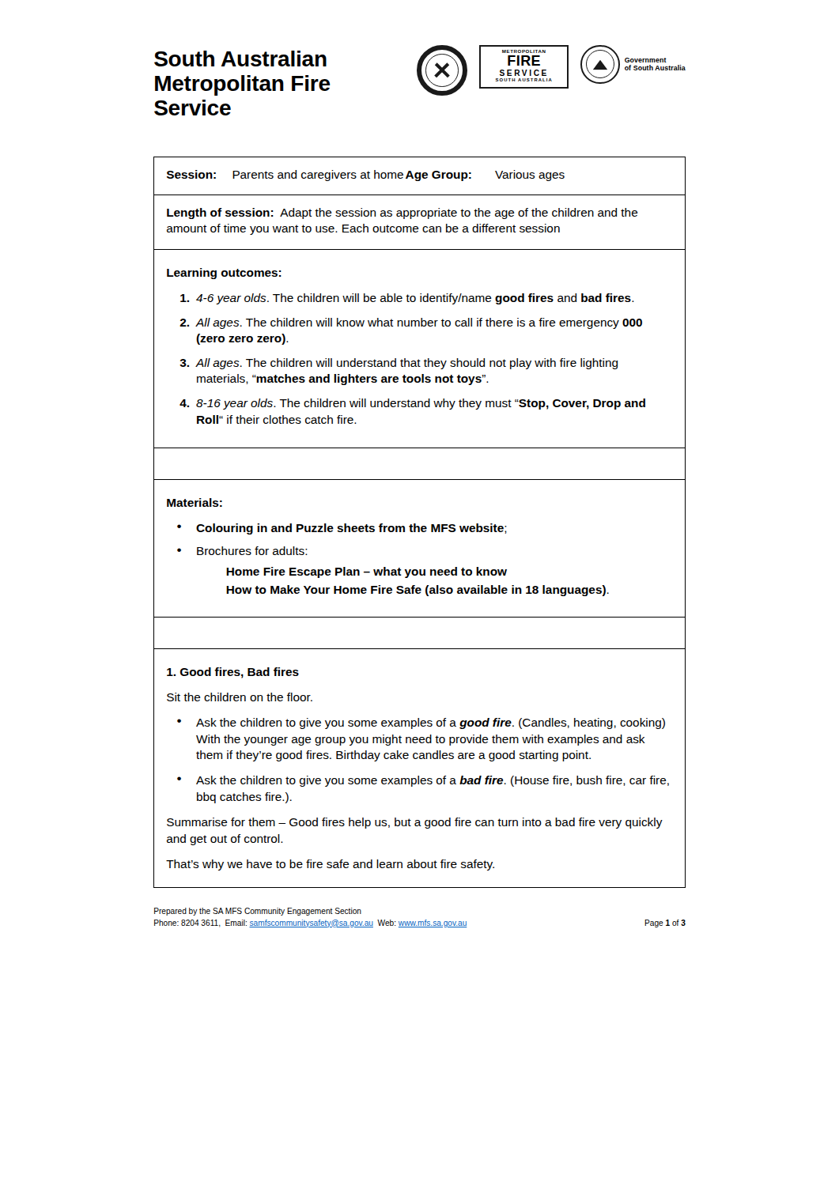South Australian Metropolitan Fire Service
METROPOLITAN FIRE SERVICE SOUTH AUSTRALIA
Government
of South Australia
| Session: Parents and caregivers at home Age Group: Various ages |
| Length of session: Adapt the session as appropriate to the age of the children and the amount of time you want to use. Each outcome can be a different session |
| Learning outcomes: 4-6 year olds . The children will be able to identify/name good fires and bad fires . All ages . The children will know what number to call if there is a fire emergency 000 (zero zero zero) . All ages . The children will understand that they should not play with fire lighting materials, “ matches and lighters are tools not toys ”. 8-16 year olds . The children will understand why they must “ Stop, Cover, Drop and Roll “ if their clothes catch fire. |
| Materials: Colouring in and Puzzle sheets from the MFS website ; Brochures for adults: Home Fire Escape Plan – what you need to know How to Make Your Home Fire Safe (also available in 18 languages) . |
| 1. Good fires, Bad fires Sit the children on the floor. Ask the children to give you some examples of a good fire . (Candles, heating, cooking) With the younger age group you might need to provide them with examples and ask them if they’re good fires. Birthday cake candles are a good starting point. Ask the children to give you some examples of a bad fire . (House fire, bush fire, car fire, bbq catches fire.). Summarise for them – Good fires help us, but a good fire can turn into a bad fire very quickly and get out of control. That’s why we have to be fire safe and learn about fire safety. |
Prepared by the SA MFS Community Engagement Section
Phone: 8204 3611, Email: samfscommunitysafety@sa.gov.au Web: www.mfs.sa.gov.au
Page 1 of 3